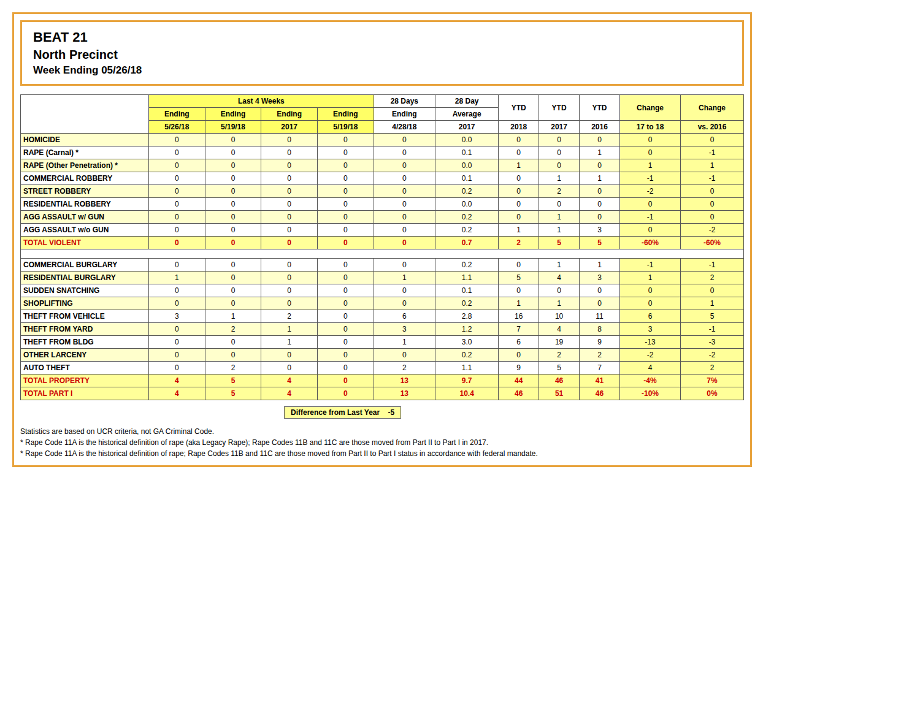BEAT 21
North Precinct
Week Ending 05/26/18
| | Last 4 Weeks | 28 Days | 28 Day | YTD | YTD | YTD | Change | Change |
| --- | --- | --- | --- | --- | --- | --- | --- | --- |
| Ending | Ending | Ending | Ending | Ending | Average |
| 5/26/18 | 5/19/18 | 2017 | 5/19/18 | 4/28/18 | 2017 | 2018 | 2017 | 2016 | 17 to 18 | vs. 2016 |
| HOMICIDE | 0 | 0 | 0 | 0 | 0 | 0.0 | 0 | 0 | 0 | 0 | 0 |
| RAPE (Carnal) * | 0 | 0 | 0 | 0 | 0 | 0.1 | 0 | 0 | 1 | 0 | -1 |
| RAPE (Other Penetration) * | 0 | 0 | 0 | 0 | 0 | 0.0 | 1 | 0 | 0 | 1 | 1 |
| COMMERCIAL ROBBERY | 0 | 0 | 0 | 0 | 0 | 0.1 | 0 | 1 | 1 | -1 | -1 |
| STREET ROBBERY | 0 | 0 | 0 | 0 | 0 | 0.2 | 0 | 2 | 0 | -2 | 0 |
| RESIDENTIAL ROBBERY | 0 | 0 | 0 | 0 | 0 | 0.0 | 0 | 0 | 0 | 0 | 0 |
| AGG ASSAULT w/ GUN | 0 | 0 | 0 | 0 | 0 | 0.2 | 0 | 1 | 0 | -1 | 0 |
| AGG ASSAULT w/o GUN | 0 | 0 | 0 | 0 | 0 | 0.2 | 1 | 1 | 3 | 0 | -2 |
| TOTAL VIOLENT | 0 | 0 | 0 | 0 | 0 | 0.7 | 2 | 5 | 5 | -60% | -60% |
| COMMERCIAL BURGLARY | 0 | 0 | 0 | 0 | 0 | 0.2 | 0 | 1 | 1 | -1 | -1 |
| RESIDENTIAL BURGLARY | 1 | 0 | 0 | 0 | 1 | 1.1 | 5 | 4 | 3 | 1 | 2 |
| SUDDEN SNATCHING | 0 | 0 | 0 | 0 | 0 | 0.1 | 0 | 0 | 0 | 0 | 0 |
| SHOPLIFTING | 0 | 0 | 0 | 0 | 0 | 0.2 | 1 | 1 | 0 | 0 | 1 |
| THEFT FROM VEHICLE | 3 | 1 | 2 | 0 | 6 | 2.8 | 16 | 10 | 11 | 6 | 5 |
| THEFT FROM YARD | 0 | 2 | 1 | 0 | 3 | 1.2 | 7 | 4 | 8 | 3 | -1 |
| THEFT FROM BLDG | 0 | 0 | 1 | 0 | 1 | 3.0 | 6 | 19 | 9 | -13 | -3 |
| OTHER LARCENY | 0 | 0 | 0 | 0 | 0 | 0.2 | 0 | 2 | 2 | -2 | -2 |
| AUTO THEFT | 0 | 2 | 0 | 0 | 2 | 1.1 | 9 | 5 | 7 | 4 | 2 |
| TOTAL PROPERTY | 4 | 5 | 4 | 0 | 13 | 9.7 | 44 | 46 | 41 | -4% | 7% |
| TOTAL PART I | 4 | 5 | 4 | 0 | 13 | 10.4 | 46 | 51 | 46 | -10% | 0% |
Difference from Last Year -5
Statistics are based on UCR criteria, not GA Criminal Code.
* Rape Code 11A is the historical definition of rape (aka Legacy Rape); Rape Codes 11B and 11C are those moved from Part II to Part I in 2017.
* Rape Code 11A is the historical definition of rape; Rape Codes 11B and 11C are those moved from Part II to Part I status in accordance with federal mandate.